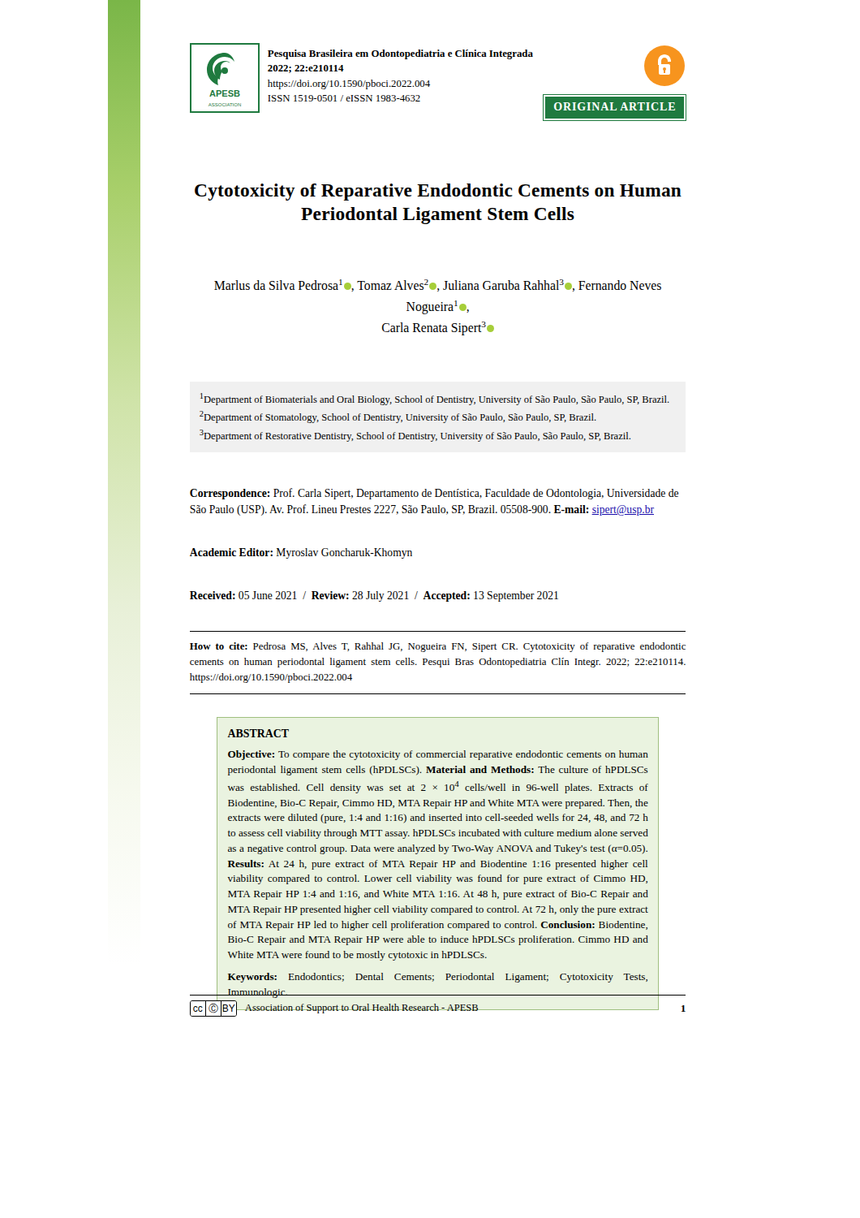APESB ASSOCIATION
Pesquisa Brasileira em Odontopediatria e Clínica Integrada 2022; 22:e210114
https://doi.org/10.1590/pboci.2022.004
ISSN 1519-0501 / eISSN 1983-4632
ORIGINAL ARTICLE
Cytotoxicity of Reparative Endodontic Cements on Human
Periodontal Ligament Stem Cells
Marlus da Silva Pedrosa1 , Tomaz Alves2 , Juliana Garuba Rahhal3 , Fernando Neves Nogueira1 ,
Carla Renata Sipert3
1Department of Biomaterials and Oral Biology, School of Dentistry, University of São Paulo, São Paulo, SP, Brazil.
2Department of Stomatology, School of Dentistry, University of São Paulo, São Paulo, SP, Brazil.
3Department of Restorative Dentistry, School of Dentistry, University of São Paulo, São Paulo, SP, Brazil.
Correspondence: Prof. Carla Sipert, Departamento de Dentística, Faculdade de Odontologia, Universidade de São Paulo (USP). Av. Prof. Lineu Prestes 2227, São Paulo, SP, Brazil. 05508-900. E-mail: sipert@usp.br
Academic Editor: Myroslav Goncharuk-Khomyn
Received: 05 June 2021 / Review: 28 July 2021 / Accepted: 13 September 2021
How to cite: Pedrosa MS, Alves T, Rahhal JG, Nogueira FN, Sipert CR. Cytotoxicity of reparative endodontic cements on human periodontal ligament stem cells. Pesqui Bras Odontopediatria Clín Integr. 2022; 22:e210114. https://doi.org/10.1590/pboci.2022.004
ABSTRACT
Objective: To compare the cytotoxicity of commercial reparative endodontic cements on human periodontal ligament stem cells (hPDLSCs). Material and Methods: The culture of hPDLSCs was established. Cell density was set at 2 × 104 cells/well in 96-well plates. Extracts of Biodentine, Bio-C Repair, Cimmo HD, MTA Repair HP and White MTA were prepared. Then, the extracts were diluted (pure, 1:4 and 1:16) and inserted into cell-seeded wells for 24, 48, and 72 h to assess cell viability through MTT assay. hPDLSCs incubated with culture medium alone served as a negative control group. Data were analyzed by Two-Way ANOVA and Tukey's test (α=0.05). Results: At 24 h, pure extract of MTA Repair HP and Biodentine 1:16 presented higher cell viability compared to control. Lower cell viability was found for pure extract of Cimmo HD, MTA Repair HP 1:4 and 1:16, and White MTA 1:16. At 48 h, pure extract of Bio-C Repair and MTA Repair HP presented higher cell viability compared to control. At 72 h, only the pure extract of MTA Repair HP led to higher cell proliferation compared to control. Conclusion: Biodentine, Bio-C Repair and MTA Repair HP were able to induce hPDLSCs proliferation. Cimmo HD and White MTA were found to be mostly cytotoxic in hPDLSCs.
Keywords: Endodontics; Dental Cements; Periodontal Ligament; Cytotoxicity Tests, Immunologic.
ccⒸBY Association of Support to Oral Health Research - APESB
1